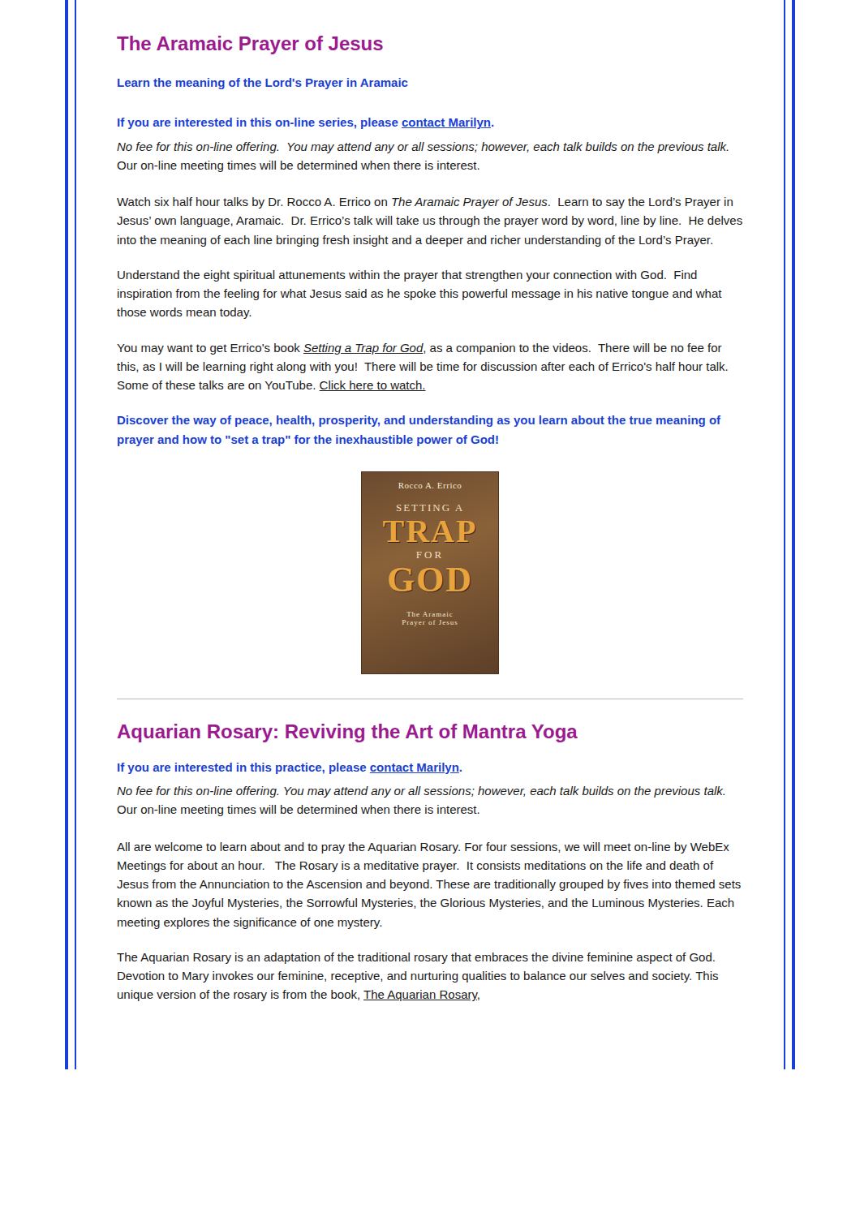The Aramaic Prayer of Jesus
Learn the meaning of the Lord's Prayer in Aramaic
If you are interested in this on-line series, please contact Marilyn.
No fee for this on-line offering. You may attend any or all sessions; however, each talk builds on the previous talk. Our on-line meeting times will be determined when there is interest.
Watch six half hour talks by Dr. Rocco A. Errico on The Aramaic Prayer of Jesus. Learn to say the Lord’s Prayer in Jesus’ own language, Aramaic. Dr. Errico’s talk will take us through the prayer word by word, line by line. He delves into the meaning of each line bringing fresh insight and a deeper and richer understanding of the Lord’s Prayer.
Understand the eight spiritual attunements within the prayer that strengthen your connection with God. Find inspiration from the feeling for what Jesus said as he spoke this powerful message in his native tongue and what those words mean today.
You may want to get Errico's book Setting a Trap for God, as a companion to the videos. There will be no fee for this, as I will be learning right along with you! There will be time for discussion after each of Errico's half hour talk. Some of these talks are on YouTube. Click here to watch.
Discover the way of peace, health, prosperity, and understanding as you learn about the true meaning of prayer and how to "set a trap" for the inexhaustible power of God!
Rocco A. Errico
SETTING A
TRAP
FOR
GOD
The Aramaic
Prayer of Jesus
Aquarian Rosary: Reviving the Art of Mantra Yoga
If you are interested in this practice, please contact Marilyn.
No fee for this on-line offering. You may attend any or all sessions; however, each talk builds on the previous talk. Our on-line meeting times will be determined when there is interest.
All are welcome to learn about and to pray the Aquarian Rosary. For four sessions, we will meet on-line by WebEx Meetings for about an hour. The Rosary is a meditative prayer. It consists meditations on the life and death of Jesus from the Annunciation to the Ascension and beyond. These are traditionally grouped by fives into themed sets known as the Joyful Mysteries, the Sorrowful Mysteries, the Glorious Mysteries, and the Luminous Mysteries. Each meeting explores the significance of one mystery.
The Aquarian Rosary is an adaptation of the traditional rosary that embraces the divine feminine aspect of God. Devotion to Mary invokes our feminine, receptive, and nurturing qualities to balance our selves and society. This unique version of the rosary is from the book, The Aquarian Rosary,